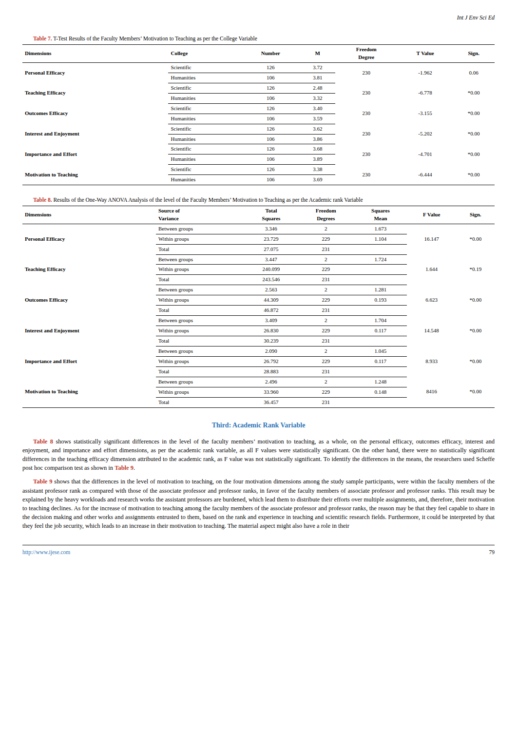Int J Env Sci Ed
Table 7. T-Test Results of the Faculty Members’ Motivation to Teaching as per the College Variable
| Dimensions | College | Number | M | Freedom Degree | T Value | Sign. |
| --- | --- | --- | --- | --- | --- | --- |
| Personal Efficacy | Scientific | 126 | 3.72 | 230 | -1.962 | 0.06 |
| Humanities | 106 | 3.81 |
| Teaching Efficacy | Scientific | 126 | 2.48 | 230 | -6.778 | *0.00 |
| Humanities | 106 | 3.32 |
| Outcomes Efficacy | Scientific | 126 | 3.40 | 230 | -3.155 | *0.00 |
| Humanities | 106 | 3.59 |
| Interest and Enjoyment | Scientific | 126 | 3.62 | 230 | -5.202 | *0.00 |
| Humanities | 106 | 3.86 |
| Importance and Effort | Scientific | 126 | 3.68 | 230 | -4.701 | *0.00 |
| Humanities | 106 | 3.89 |
| Motivation to Teaching | Scientific | 126 | 3.38 | 230 | -6.444 | *0.00 |
| Humanities | 106 | 3.69 |
Table 8. Results of the One-Way ANOVA Analysis of the level of the Faculty Members’ Motivation to Teaching as per the Academic rank Variable
| Dimensions | Source of Variance | Total Squares | Freedom Degrees | Squares Mean | F Value | Sign. |
| --- | --- | --- | --- | --- | --- | --- |
| Personal Efficacy | Between groups | 3.346 | 2 | 1.673 | 16.147 | *0.00 |
| Within groups | 23.729 | 229 | 1.104 |
| Total | 27.075 | 231 | |
| Teaching Efficacy | Between groups | 3.447 | 2 | 1.724 | 1.644 | *0.19 |
| Within groups | 240.099 | 229 | |
| Total | 243.546 | 231 | |
| Outcomes Efficacy | Between groups | 2.563 | 2 | 1.281 | 6.623 | *0.00 |
| Within groups | 44.309 | 229 | 0.193 |
| Total | 46.872 | 231 | |
| Interest and Enjoyment | Between groups | 3.409 | 2 | 1.704 | 14.548 | *0.00 |
| Within groups | 26.830 | 229 | 0.117 |
| Total | 30.239 | 231 | |
| Importance and Effort | Between groups | 2.090 | 2 | 1.045 | 8.933 | *0.00 |
| Within groups | 26.792 | 229 | 0.117 |
| Total | 28.883 | 231 | |
| Motivation to Teaching | Between groups | 2.496 | 2 | 1.248 | 8416 | *0.00 |
| Within groups | 33.960 | 229 | 0.148 |
| Total | 36.457 | 231 | |
Third: Academic Rank Variable
Table 8 shows statistically significant differences in the level of the faculty members’ motivation to teaching, as a whole, on the personal efficacy, outcomes efficacy, interest and enjoyment, and importance and effort dimensions, as per the academic rank variable, as all F values were statistically significant. On the other hand, there were no statistically significant differences in the teaching efficacy dimension attributed to the academic rank, as F value was not statistically significant. To identify the differences in the means, the researchers used Scheffe post hoc comparison test as shown in Table 9.
Table 9 shows that the differences in the level of motivation to teaching, on the four motivation dimensions among the study sample participants, were within the faculty members of the assistant professor rank as compared with those of the associate professor and professor ranks, in favor of the faculty members of associate professor and professor ranks. This result may be explained by the heavy workloads and research works the assistant professors are burdened, which lead them to distribute their efforts over multiple assignments, and, therefore, their motivation to teaching declines. As for the increase of motivation to teaching among the faculty members of the associate professor and professor ranks, the reason may be that they feel capable to share in the decision making and other works and assignments entrusted to them, based on the rank and experience in teaching and scientific research fields. Furthermore, it could be interpreted by that they feel the job security, which leads to an increase in their motivation to teaching. The material aspect might also have a role in their
http://www.ijese.com 79